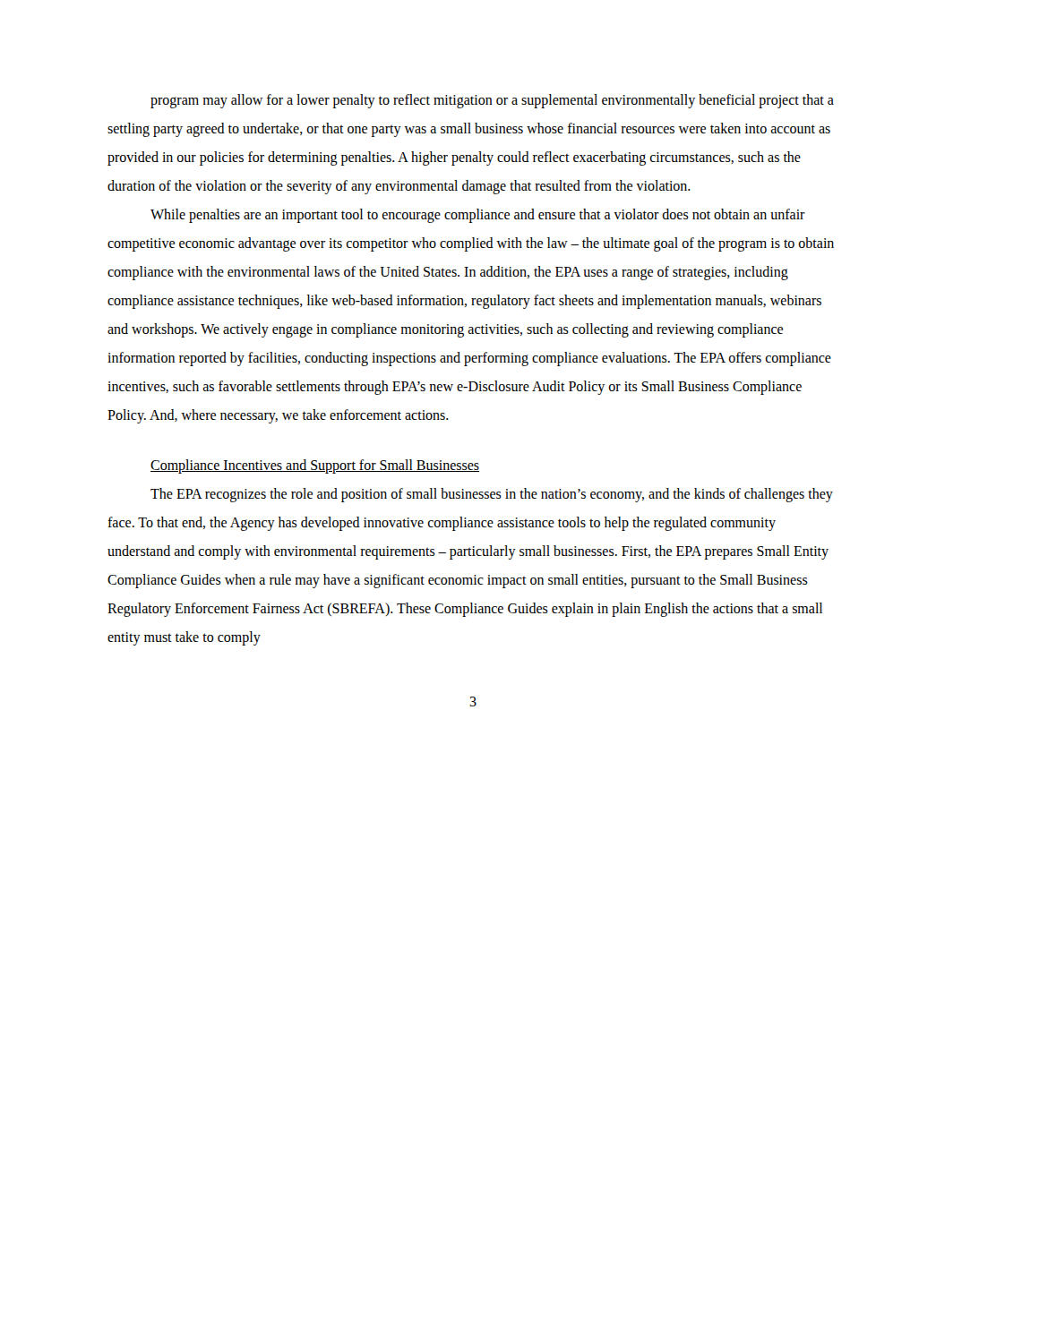program may allow for a lower penalty to reflect mitigation or a supplemental environmentally beneficial project that a settling party agreed to undertake, or that one party was a small business whose financial resources were taken into account as provided in our policies for determining penalties. A higher penalty could reflect exacerbating circumstances, such as the duration of the violation or the severity of any environmental damage that resulted from the violation.
While penalties are an important tool to encourage compliance and ensure that a violator does not obtain an unfair competitive economic advantage over its competitor who complied with the law – the ultimate goal of the program is to obtain compliance with the environmental laws of the United States. In addition, the EPA uses a range of strategies, including compliance assistance techniques, like web-based information, regulatory fact sheets and implementation manuals, webinars and workshops. We actively engage in compliance monitoring activities, such as collecting and reviewing compliance information reported by facilities, conducting inspections and performing compliance evaluations. The EPA offers compliance incentives, such as favorable settlements through EPA’s new e-Disclosure Audit Policy or its Small Business Compliance Policy. And, where necessary, we take enforcement actions.
Compliance Incentives and Support for Small Businesses
The EPA recognizes the role and position of small businesses in the nation’s economy, and the kinds of challenges they face. To that end, the Agency has developed innovative compliance assistance tools to help the regulated community understand and comply with environmental requirements – particularly small businesses. First, the EPA prepares Small Entity Compliance Guides when a rule may have a significant economic impact on small entities, pursuant to the Small Business Regulatory Enforcement Fairness Act (SBREFA). These Compliance Guides explain in plain English the actions that a small entity must take to comply
3